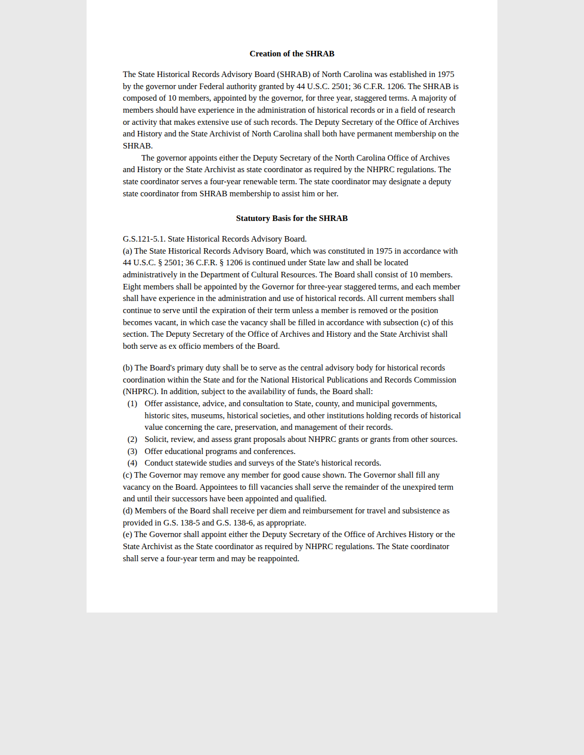Creation of the SHRAB
The State Historical Records Advisory Board (SHRAB) of North Carolina was established in 1975 by the governor under Federal authority granted by 44 U.S.C. 2501; 36 C.F.R. 1206. The SHRAB is composed of 10 members, appointed by the governor, for three year, staggered terms. A majority of members should have experience in the administration of historical records or in a field of research or activity that makes extensive use of such records. The Deputy Secretary of the Office of Archives and History and the State Archivist of North Carolina shall both have permanent membership on the SHRAB.
The governor appoints either the Deputy Secretary of the North Carolina Office of Archives and History or the State Archivist as state coordinator as required by the NHPRC regulations. The state coordinator serves a four-year renewable term. The state coordinator may designate a deputy state coordinator from SHRAB membership to assist him or her.
Statutory Basis for the SHRAB
G.S.121-5.1. State Historical Records Advisory Board.
(a) The State Historical Records Advisory Board, which was constituted in 1975 in accordance with 44 U.S.C. § 2501; 36 C.F.R. § 1206 is continued under State law and shall be located administratively in the Department of Cultural Resources. The Board shall consist of 10 members. Eight members shall be appointed by the Governor for three-year staggered terms, and each member shall have experience in the administration and use of historical records. All current members shall continue to serve until the expiration of their term unless a member is removed or the position becomes vacant, in which case the vacancy shall be filled in accordance with subsection (c) of this section. The Deputy Secretary of the Office of Archives and History and the State Archivist shall both serve as ex officio members of the Board.
(b) The Board's primary duty shall be to serve as the central advisory body for historical records coordination within the State and for the National Historical Publications and Records Commission (NHPRC). In addition, subject to the availability of funds, the Board shall:
(1) Offer assistance, advice, and consultation to State, county, and municipal governments, historic sites, museums, historical societies, and other institutions holding records of historical value concerning the care, preservation, and management of their records.
(2) Solicit, review, and assess grant proposals about NHPRC grants or grants from other sources.
(3) Offer educational programs and conferences.
(4) Conduct statewide studies and surveys of the State's historical records.
(c) The Governor may remove any member for good cause shown. The Governor shall fill any vacancy on the Board. Appointees to fill vacancies shall serve the remainder of the unexpired term and until their successors have been appointed and qualified.
(d) Members of the Board shall receive per diem and reimbursement for travel and subsistence as provided in G.S. 138-5 and G.S. 138-6, as appropriate.
(e) The Governor shall appoint either the Deputy Secretary of the Office of Archives History or the State Archivist as the State coordinator as required by NHPRC regulations. The State coordinator shall serve a four-year term and may be reappointed.